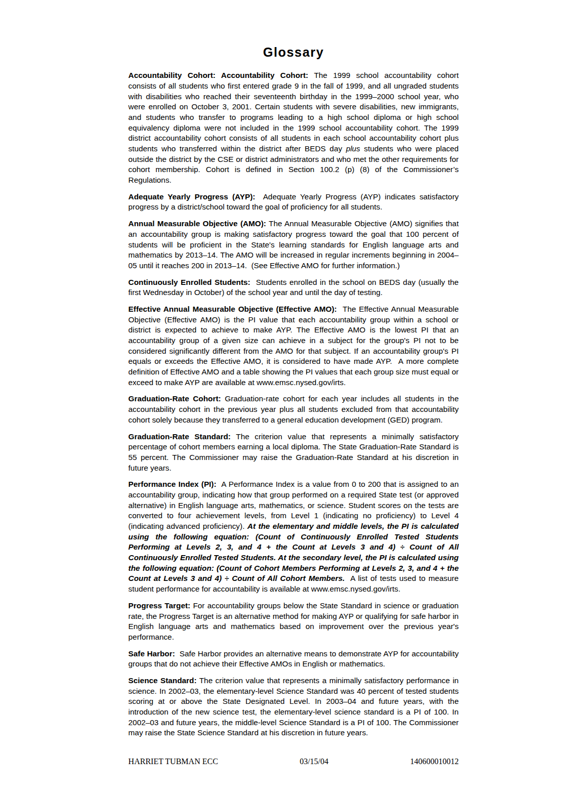Glossary
Accountability Cohort: Accountability Cohort: The 1999 school accountability cohort consists of all students who first entered grade 9 in the fall of 1999, and all ungraded students with disabilities who reached their seventeenth birthday in the 1999–2000 school year, who were enrolled on October 3, 2001. Certain students with severe disabilities, new immigrants, and students who transfer to programs leading to a high school diploma or high school equivalency diploma were not included in the 1999 school accountability cohort. The 1999 district accountability cohort consists of all students in each school accountability cohort plus students who transferred within the district after BEDS day plus students who were placed outside the district by the CSE or district administrators and who met the other requirements for cohort membership. Cohort is defined in Section 100.2 (p) (8) of the Commissioner’s Regulations.
Adequate Yearly Progress (AYP): Adequate Yearly Progress (AYP) indicates satisfactory progress by a district/school toward the goal of proficiency for all students.
Annual Measurable Objective (AMO): The Annual Measurable Objective (AMO) signifies that an accountability group is making satisfactory progress toward the goal that 100 percent of students will be proficient in the State's learning standards for English language arts and mathematics by 2013–14. The AMO will be increased in regular increments beginning in 2004–05 until it reaches 200 in 2013–14. (See Effective AMO for further information.)
Continuously Enrolled Students: Students enrolled in the school on BEDS day (usually the first Wednesday in October) of the school year and until the day of testing.
Effective Annual Measurable Objective (Effective AMO): The Effective Annual Measurable Objective (Effective AMO) is the PI value that each accountability group within a school or district is expected to achieve to make AYP. The Effective AMO is the lowest PI that an accountability group of a given size can achieve in a subject for the group's PI not to be considered significantly different from the AMO for that subject. If an accountability group's PI equals or exceeds the Effective AMO, it is considered to have made AYP. A more complete definition of Effective AMO and a table showing the PI values that each group size must equal or exceed to make AYP are available at www.emsc.nysed.gov/irts.
Graduation-Rate Cohort: Graduation-rate cohort for each year includes all students in the accountability cohort in the previous year plus all students excluded from that accountability cohort solely because they transferred to a general education development (GED) program.
Graduation-Rate Standard: The criterion value that represents a minimally satisfactory percentage of cohort members earning a local diploma. The State Graduation-Rate Standard is 55 percent. The Commissioner may raise the Graduation-Rate Standard at his discretion in future years.
Performance Index (PI): A Performance Index is a value from 0 to 200 that is assigned to an accountability group, indicating how that group performed on a required State test (or approved alternative) in English language arts, mathematics, or science. Student scores on the tests are converted to four achievement levels, from Level 1 (indicating no proficiency) to Level 4 (indicating advanced proficiency). At the elementary and middle levels, the PI is calculated using the following equation: (Count of Continuously Enrolled Tested Students Performing at Levels 2, 3, and 4 + the Count at Levels 3 and 4) ÷ Count of All Continuously Enrolled Tested Students. At the secondary level, the PI is calculated using the following equation: (Count of Cohort Members Performing at Levels 2, 3, and 4 + the Count at Levels 3 and 4) ÷ Count of All Cohort Members. A list of tests used to measure student performance for accountability is available at www.emsc.nysed.gov/irts.
Progress Target: For accountability groups below the State Standard in science or graduation rate, the Progress Target is an alternative method for making AYP or qualifying for safe harbor in English language arts and mathematics based on improvement over the previous year's performance.
Safe Harbor: Safe Harbor provides an alternative means to demonstrate AYP for accountability groups that do not achieve their Effective AMOs in English or mathematics.
Science Standard: The criterion value that represents a minimally satisfactory performance in science. In 2002–03, the elementary-level Science Standard was 40 percent of tested students scoring at or above the State Designated Level. In 2003–04 and future years, with the introduction of the new science test, the elementary-level science standard is a PI of 100. In 2002–03 and future years, the middle-level Science Standard is a PI of 100. The Commissioner may raise the State Science Standard at his discretion in future years.
HARRIET TUBMAN ECC 03/15/04 140600010012